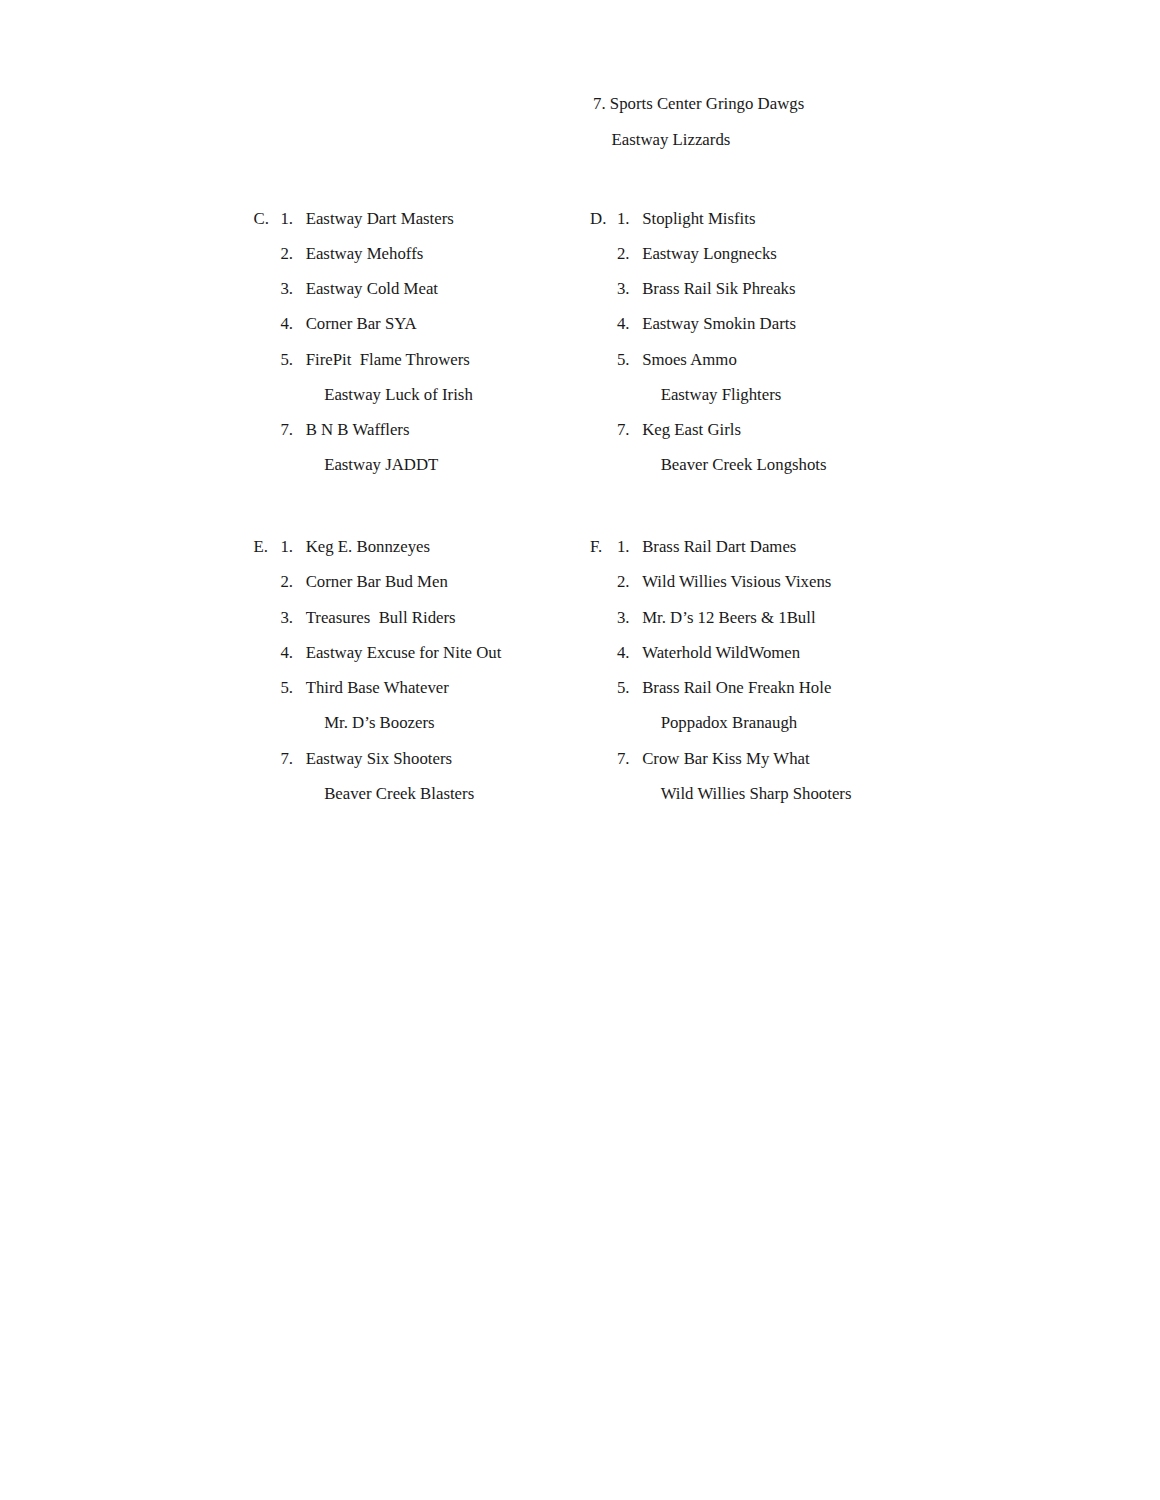7. Sports Center Gringo Dawgs
Eastway Lizzards
C. 1. Eastway Dart Masters
2. Eastway Mehoffs
3. Eastway Cold Meat
4. Corner Bar SYA
5. FirePit Flame Throwers
Eastway Luck of Irish
7. B N B Wafflers
Eastway JADDT
D. 1. Stoplight Misfits
2. Eastway Longnecks
3. Brass Rail Sik Phreaks
4. Eastway Smokin Darts
5. Smoes Ammo
Eastway Flighters
7. Keg East Girls
Beaver Creek Longshots
E. 1. Keg E. Bonnzeyes
2. Corner Bar Bud Men
3. Treasures Bull Riders
4. Eastway Excuse for Nite Out
5. Third Base Whatever
Mr. D’s Boozers
7. Eastway Six Shooters
Beaver Creek Blasters
F. 1. Brass Rail Dart Dames
2. Wild Willies Visious Vixens
3. Mr. D’s 12 Beers & 1Bull
4. Waterhold WildWomen
5. Brass Rail One Freakn Hole
Poppadox Branaugh
7. Crow Bar Kiss My What
Wild Willies Sharp Shooters